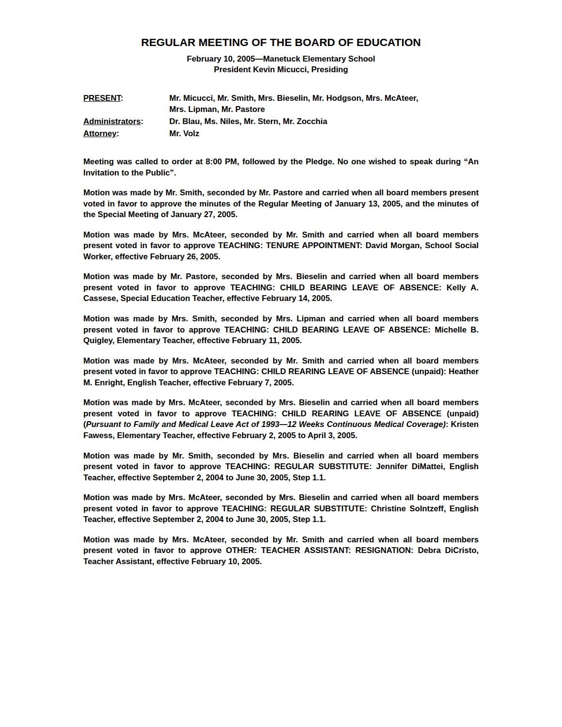REGULAR MEETING OF THE BOARD OF EDUCATION
February 10, 2005—Manetuck Elementary School
President Kevin Micucci, Presiding
| PRESENT : | Mr. Micucci, Mr. Smith, Mrs. Bieselin, Mr. Hodgson, Mrs. McAteer, Mrs. Lipman, Mr. Pastore |
| Administrators : | Dr. Blau, Ms. Niles, Mr. Stern, Mr. Zocchia |
| Attorney : | Mr. Volz |
Meeting was called to order at 8:00 PM, followed by the Pledge. No one wished to speak during “An Invitation to the Public”.
Motion was made by Mr. Smith, seconded by Mr. Pastore and carried when all board members present voted in favor to approve the minutes of the Regular Meeting of January 13, 2005, and the minutes of the Special Meeting of January 27, 2005.
Motion was made by Mrs. McAteer, seconded by Mr. Smith and carried when all board members present voted in favor to approve TEACHING: TENURE APPOINTMENT: David Morgan, School Social Worker, effective February 26, 2005.
Motion was made by Mr. Pastore, seconded by Mrs. Bieselin and carried when all board members present voted in favor to approve TEACHING: CHILD BEARING LEAVE OF ABSENCE: Kelly A. Cassese, Special Education Teacher, effective February 14, 2005.
Motion was made by Mrs. Smith, seconded by Mrs. Lipman and carried when all board members present voted in favor to approve TEACHING: CHILD BEARING LEAVE OF ABSENCE: Michelle B. Quigley, Elementary Teacher, effective February 11, 2005.
Motion was made by Mrs. McAteer, seconded by Mr. Smith and carried when all board members present voted in favor to approve TEACHING: CHILD REARING LEAVE OF ABSENCE (unpaid): Heather M. Enright, English Teacher, effective February 7, 2005.
Motion was made by Mrs. McAteer, seconded by Mrs. Bieselin and carried when all board members present voted in favor to approve TEACHING: CHILD REARING LEAVE OF ABSENCE (unpaid) (Pursuant to Family and Medical Leave Act of 1993—12 Weeks Continuous Medical Coverage): Kristen Fawess, Elementary Teacher, effective February 2, 2005 to April 3, 2005.
Motion was made by Mr. Smith, seconded by Mrs. Bieselin and carried when all board members present voted in favor to approve TEACHING: REGULAR SUBSTITUTE: Jennifer DiMattei, English Teacher, effective September 2, 2004 to June 30, 2005, Step 1.1.
Motion was made by Mrs. McAteer, seconded by Mrs. Bieselin and carried when all board members present voted in favor to approve TEACHING: REGULAR SUBSTITUTE: Christine Solntzeff, English Teacher, effective September 2, 2004 to June 30, 2005, Step 1.1.
Motion was made by Mrs. McAteer, seconded by Mr. Smith and carried when all board members present voted in favor to approve OTHER: TEACHER ASSISTANT: RESIGNATION: Debra DiCristo, Teacher Assistant, effective February 10, 2005.